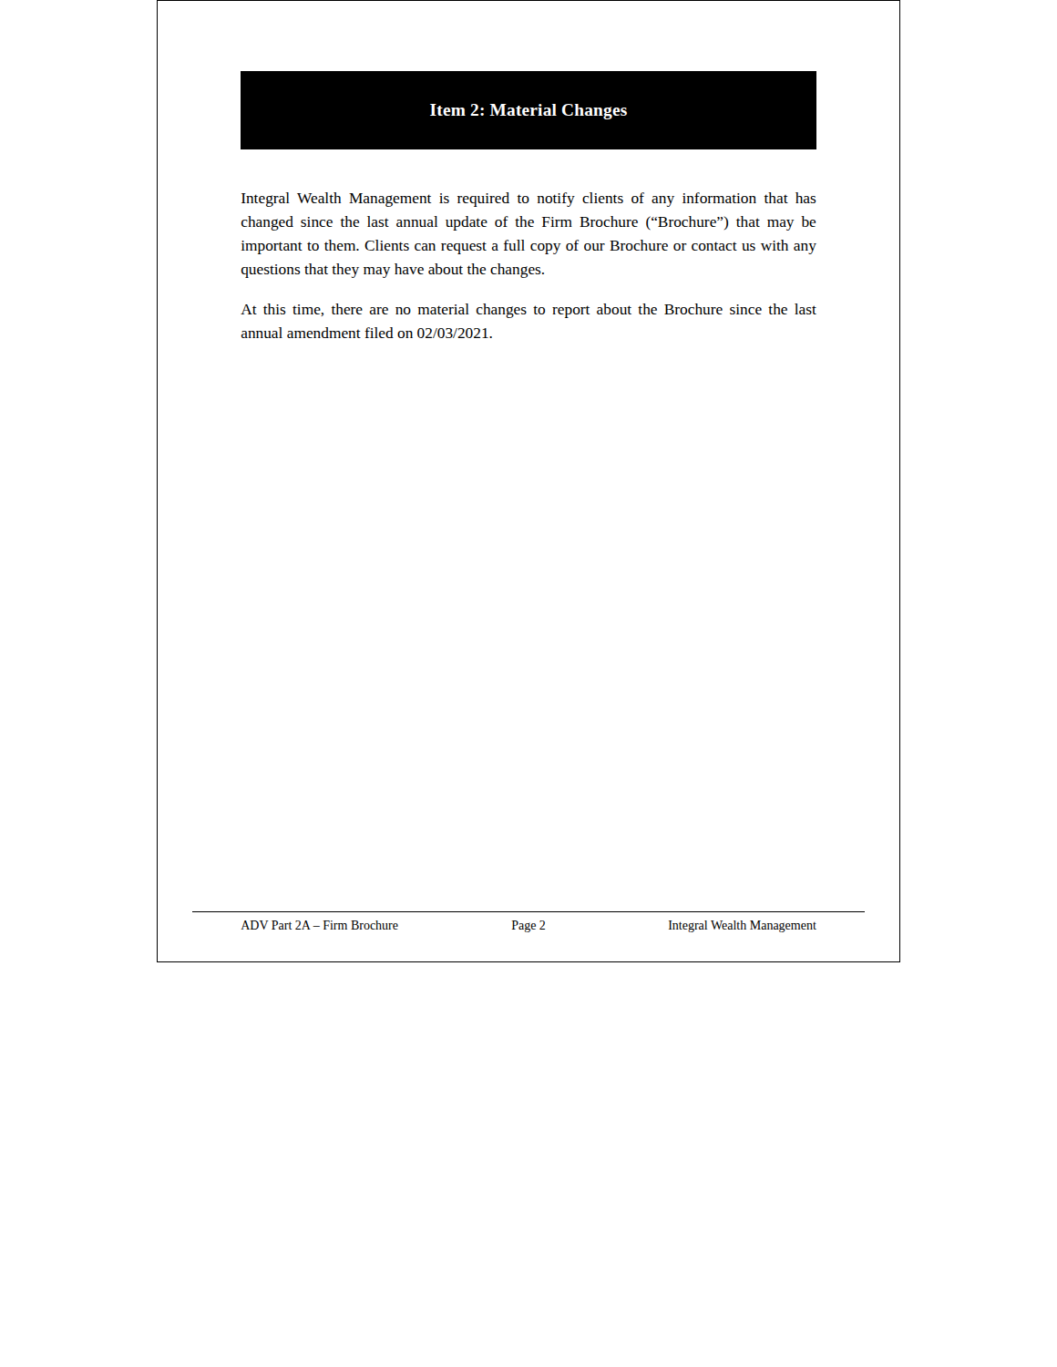Item 2: Material Changes
Integral Wealth Management is required to notify clients of any information that has changed since the last annual update of the Firm Brochure (“Brochure”) that may be important to them. Clients can request a full copy of our Brochure or contact us with any questions that they may have about the changes.
At this time, there are no material changes to report about the Brochure since the last annual amendment filed on 02/03/2021.
ADV Part 2A – Firm Brochure
Page 2
Integral Wealth Management